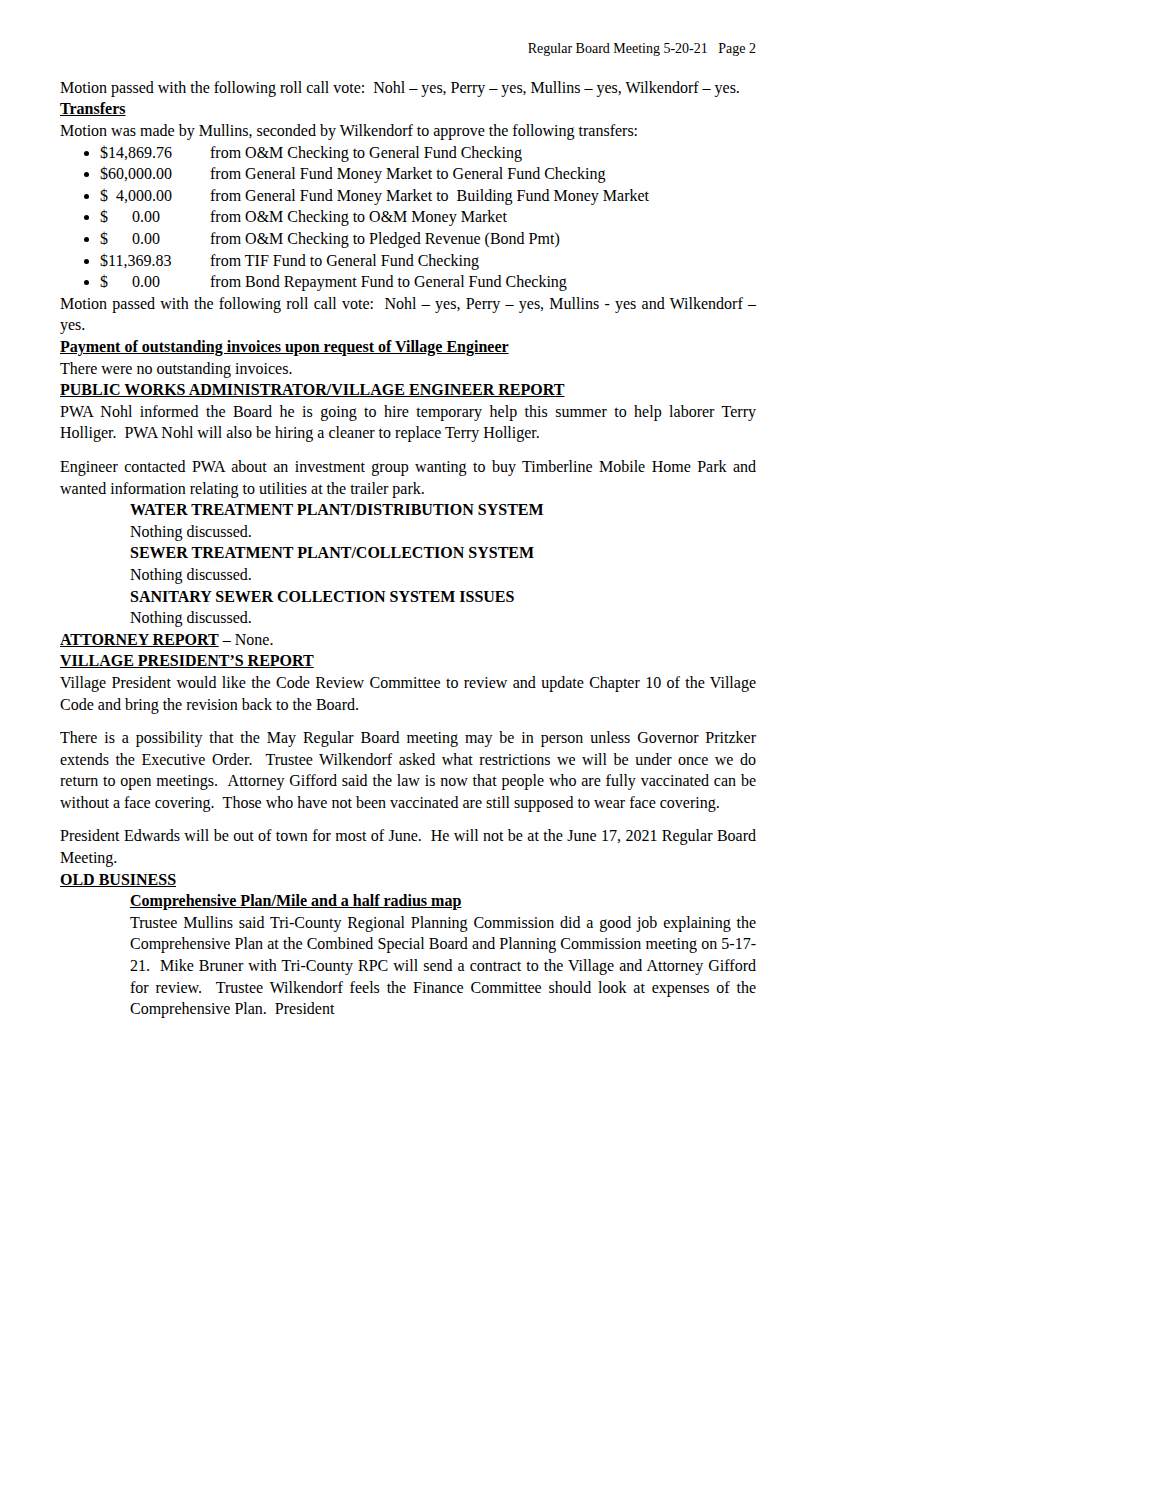Regular Board Meeting 5-20-21 Page 2
Motion passed with the following roll call vote: Nohl – yes, Perry – yes, Mullins – yes, Wilkendorf – yes.
Transfers
Motion was made by Mullins, seconded by Wilkendorf to approve the following transfers:
$14,869.76from O&M Checking to General Fund Checking
$60,000.00from General Fund Money Market to General Fund Checking
$ 4,000.00from General Fund Money Market to Building Fund Money Market
$ 0.00from O&M Checking to O&M Money Market
$ 0.00from O&M Checking to Pledged Revenue (Bond Pmt)
$11,369.83from TIF Fund to General Fund Checking
$ 0.00from Bond Repayment Fund to General Fund Checking
Motion passed with the following roll call vote: Nohl – yes, Perry – yes, Mullins - yes and Wilkendorf – yes.
Payment of outstanding invoices upon request of Village Engineer
There were no outstanding invoices.
PUBLIC WORKS ADMINISTRATOR/VILLAGE ENGINEER REPORT
PWA Nohl informed the Board he is going to hire temporary help this summer to help laborer Terry Holliger. PWA Nohl will also be hiring a cleaner to replace Terry Holliger.
Engineer contacted PWA about an investment group wanting to buy Timberline Mobile Home Park and wanted information relating to utilities at the trailer park.
WATER TREATMENT PLANT/DISTRIBUTION SYSTEM
Nothing discussed.
SEWER TREATMENT PLANT/COLLECTION SYSTEM
Nothing discussed.
SANITARY SEWER COLLECTION SYSTEM ISSUES
Nothing discussed.
ATTORNEY REPORT – None.
VILLAGE PRESIDENT’S REPORT
Village President would like the Code Review Committee to review and update Chapter 10 of the Village Code and bring the revision back to the Board.
There is a possibility that the May Regular Board meeting may be in person unless Governor Pritzker extends the Executive Order. Trustee Wilkendorf asked what restrictions we will be under once we do return to open meetings. Attorney Gifford said the law is now that people who are fully vaccinated can be without a face covering. Those who have not been vaccinated are still supposed to wear face covering.
President Edwards will be out of town for most of June. He will not be at the June 17, 2021 Regular Board Meeting.
OLD BUSINESS
Comprehensive Plan/Mile and a half radius map
Trustee Mullins said Tri-County Regional Planning Commission did a good job explaining the Comprehensive Plan at the Combined Special Board and Planning Commission meeting on 5-17-21. Mike Bruner with Tri-County RPC will send a contract to the Village and Attorney Gifford for review. Trustee Wilkendorf feels the Finance Committee should look at expenses of the Comprehensive Plan. President